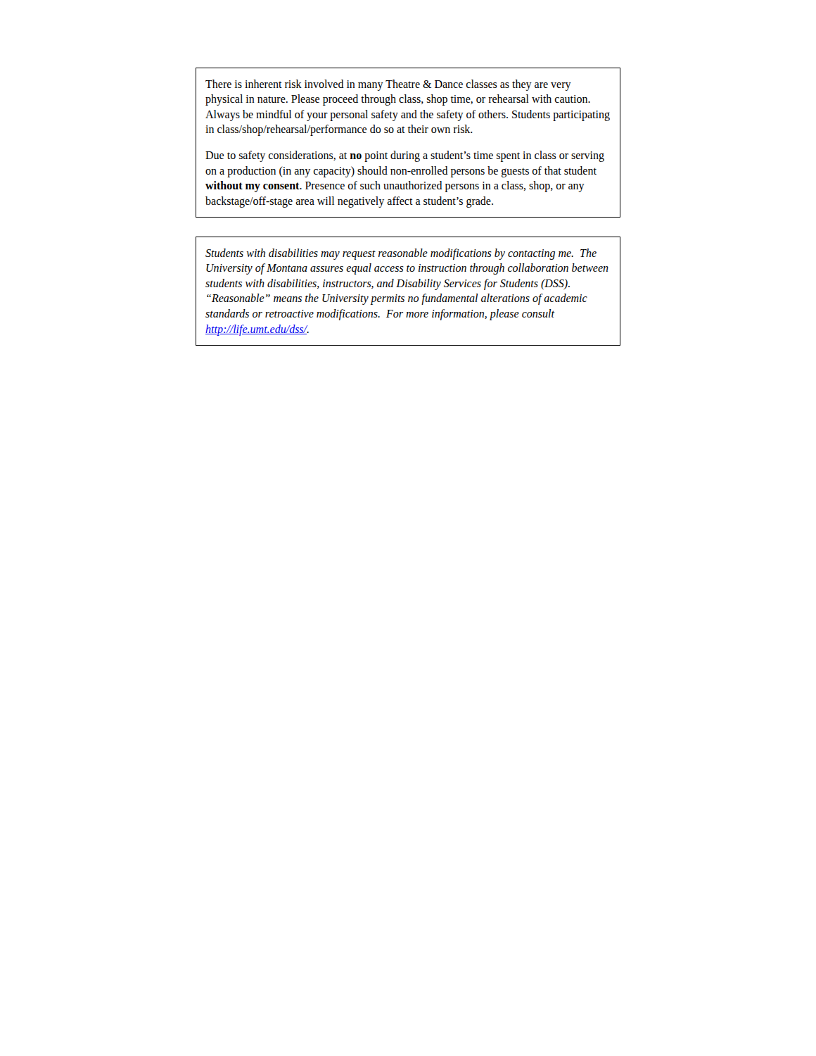There is inherent risk involved in many Theatre & Dance classes as they are very physical in nature. Please proceed through class, shop time, or rehearsal with caution. Always be mindful of your personal safety and the safety of others. Students participating in class/shop/rehearsal/performance do so at their own risk.
Due to safety considerations, at no point during a student’s time spent in class or serving on a production (in any capacity) should non-enrolled persons be guests of that student without my consent. Presence of such unauthorized persons in a class, shop, or any backstage/off-stage area will negatively affect a student’s grade.
Students with disabilities may request reasonable modifications by contacting me. The University of Montana assures equal access to instruction through collaboration between students with disabilities, instructors, and Disability Services for Students (DSS). “Reasonable” means the University permits no fundamental alterations of academic standards or retroactive modifications. For more information, please consult http://life.umt.edu/dss/.